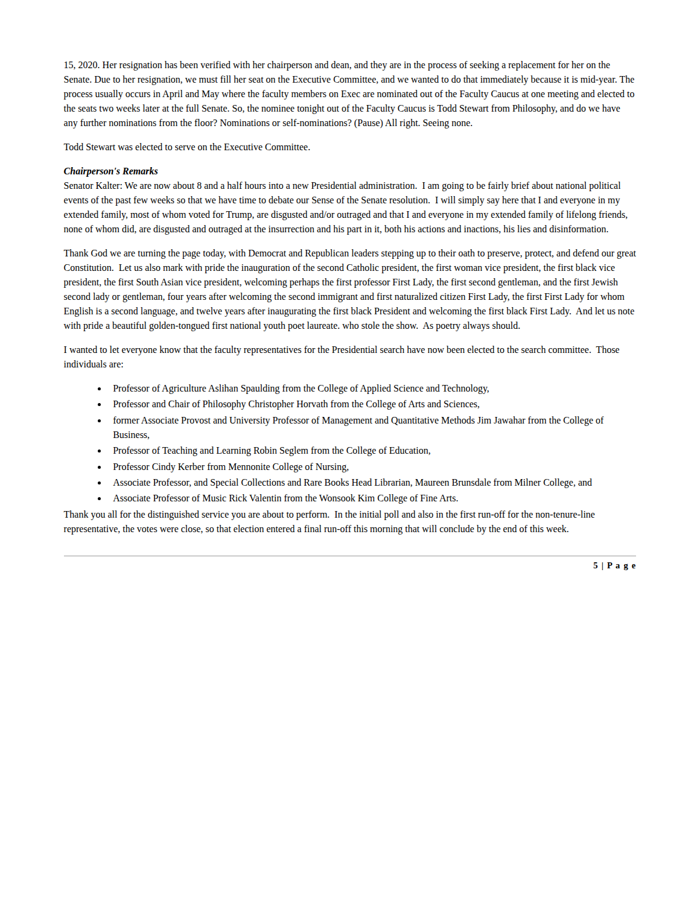15, 2020. Her resignation has been verified with her chairperson and dean, and they are in the process of seeking a replacement for her on the Senate. Due to her resignation, we must fill her seat on the Executive Committee, and we wanted to do that immediately because it is mid-year. The process usually occurs in April and May where the faculty members on Exec are nominated out of the Faculty Caucus at one meeting and elected to the seats two weeks later at the full Senate. So, the nominee tonight out of the Faculty Caucus is Todd Stewart from Philosophy, and do we have any further nominations from the floor? Nominations or self-nominations? (Pause) All right. Seeing none.
Todd Stewart was elected to serve on the Executive Committee.
Chairperson's Remarks
Senator Kalter: We are now about 8 and a half hours into a new Presidential administration. I am going to be fairly brief about national political events of the past few weeks so that we have time to debate our Sense of the Senate resolution. I will simply say here that I and everyone in my extended family, most of whom voted for Trump, are disgusted and/or outraged and that I and everyone in my extended family of lifelong friends, none of whom did, are disgusted and outraged at the insurrection and his part in it, both his actions and inactions, his lies and disinformation.
Thank God we are turning the page today, with Democrat and Republican leaders stepping up to their oath to preserve, protect, and defend our great Constitution. Let us also mark with pride the inauguration of the second Catholic president, the first woman vice president, the first black vice president, the first South Asian vice president, welcoming perhaps the first professor First Lady, the first second gentleman, and the first Jewish second lady or gentleman, four years after welcoming the second immigrant and first naturalized citizen First Lady, the first First Lady for whom English is a second language, and twelve years after inaugurating the first black President and welcoming the first black First Lady. And let us note with pride a beautiful golden-tongued first national youth poet laureate. who stole the show. As poetry always should.
I wanted to let everyone know that the faculty representatives for the Presidential search have now been elected to the search committee. Those individuals are:
Professor of Agriculture Aslihan Spaulding from the College of Applied Science and Technology,
Professor and Chair of Philosophy Christopher Horvath from the College of Arts and Sciences,
former Associate Provost and University Professor of Management and Quantitative Methods Jim Jawahar from the College of Business,
Professor of Teaching and Learning Robin Seglem from the College of Education,
Professor Cindy Kerber from Mennonite College of Nursing,
Associate Professor, and Special Collections and Rare Books Head Librarian, Maureen Brunsdale from Milner College, and
Associate Professor of Music Rick Valentin from the Wonsook Kim College of Fine Arts.
Thank you all for the distinguished service you are about to perform. In the initial poll and also in the first run-off for the non-tenure-line representative, the votes were close, so that election entered a final run-off this morning that will conclude by the end of this week.
5 | P a g e